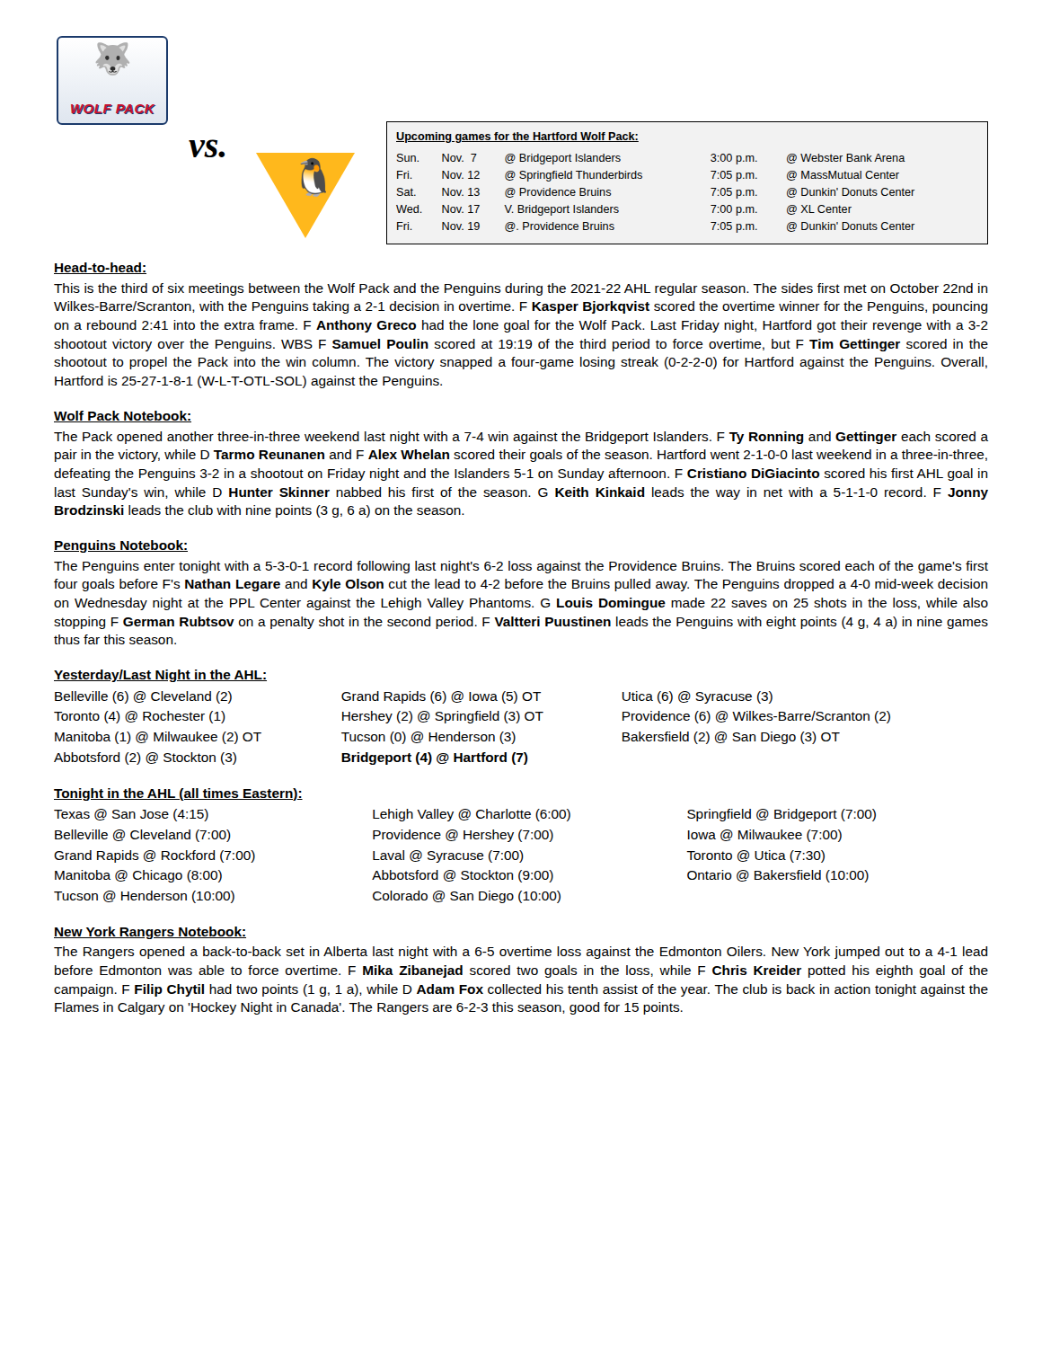🐺
WOLF PACK
vs.
🐧
Upcoming games for the Hartford Wolf Pack:
| Sun. | Nov. 7 | @ Bridgeport Islanders | 3:00 p.m. | @ Webster Bank Arena |
| Fri. | Nov. 12 | @ Springfield Thunderbirds | 7:05 p.m. | @ MassMutual Center |
| Sat. | Nov. 13 | @ Providence Bruins | 7:05 p.m. | @ Dunkin' Donuts Center |
| Wed. | Nov. 17 | V. Bridgeport Islanders | 7:00 p.m. | @ XL Center |
| Fri. | Nov. 19 | @. Providence Bruins | 7:05 p.m. | @ Dunkin' Donuts Center |
Head-to-head:
This is the third of six meetings between the Wolf Pack and the Penguins during the 2021-22 AHL regular season. The sides first met on October 22nd in Wilkes-Barre/Scranton, with the Penguins taking a 2-1 decision in overtime. F Kasper Bjorkqvist scored the overtime winner for the Penguins, pouncing on a rebound 2:41 into the extra frame. F Anthony Greco had the lone goal for the Wolf Pack. Last Friday night, Hartford got their revenge with a 3-2 shootout victory over the Penguins. WBS F Samuel Poulin scored at 19:19 of the third period to force overtime, but F Tim Gettinger scored in the shootout to propel the Pack into the win column. The victory snapped a four-game losing streak (0-2-2-0) for Hartford against the Penguins. Overall, Hartford is 25-27-1-8-1 (W-L-T-OTL-SOL) against the Penguins.
Wolf Pack Notebook:
The Pack opened another three-in-three weekend last night with a 7-4 win against the Bridgeport Islanders. F Ty Ronning and Gettinger each scored a pair in the victory, while D Tarmo Reunanen and F Alex Whelan scored their goals of the season. Hartford went 2-1-0-0 last weekend in a three-in-three, defeating the Penguins 3-2 in a shootout on Friday night and the Islanders 5-1 on Sunday afternoon. F Cristiano DiGiacinto scored his first AHL goal in last Sunday's win, while D Hunter Skinner nabbed his first of the season. G Keith Kinkaid leads the way in net with a 5-1-1-0 record. F Jonny Brodzinski leads the club with nine points (3 g, 6 a) on the season.
Penguins Notebook:
The Penguins enter tonight with a 5-3-0-1 record following last night's 6-2 loss against the Providence Bruins. The Bruins scored each of the game's first four goals before F's Nathan Legare and Kyle Olson cut the lead to 4-2 before the Bruins pulled away. The Penguins dropped a 4-0 mid-week decision on Wednesday night at the PPL Center against the Lehigh Valley Phantoms. G Louis Domingue made 22 saves on 25 shots in the loss, while also stopping F German Rubtsov on a penalty shot in the second period. F Valtteri Puustinen leads the Penguins with eight points (4 g, 4 a) in nine games thus far this season.
Yesterday/Last Night in the AHL:
| Belleville (6) @ Cleveland (2) | Grand Rapids (6) @ Iowa (5) OT | Utica (6) @ Syracuse (3) |
| Toronto (4) @ Rochester (1) | Hershey (2) @ Springfield (3) OT | Providence (6) @ Wilkes-Barre/Scranton (2) |
| Manitoba (1) @ Milwaukee (2) OT | Tucson (0) @ Henderson (3) | Bakersfield (2) @ San Diego (3) OT |
| Abbotsford (2) @ Stockton (3) | Bridgeport (4) @ Hartford (7) | |
Tonight in the AHL (all times Eastern):
| Texas @ San Jose (4:15) | Lehigh Valley @ Charlotte (6:00) | Springfield @ Bridgeport (7:00) |
| Belleville @ Cleveland (7:00) | Providence @ Hershey (7:00) | Iowa @ Milwaukee (7:00) |
| Grand Rapids @ Rockford (7:00) | Laval @ Syracuse (7:00) | Toronto @ Utica (7:30) |
| Manitoba @ Chicago (8:00) | Abbotsford @ Stockton (9:00) | Ontario @ Bakersfield (10:00) |
| Tucson @ Henderson (10:00) | Colorado @ San Diego (10:00) | |
New York Rangers Notebook:
The Rangers opened a back-to-back set in Alberta last night with a 6-5 overtime loss against the Edmonton Oilers. New York jumped out to a 4-1 lead before Edmonton was able to force overtime. F Mika Zibanejad scored two goals in the loss, while F Chris Kreider potted his eighth goal of the campaign. F Filip Chytil had two points (1 g, 1 a), while D Adam Fox collected his tenth assist of the year. The club is back in action tonight against the Flames in Calgary on 'Hockey Night in Canada'. The Rangers are 6-2-3 this season, good for 15 points.